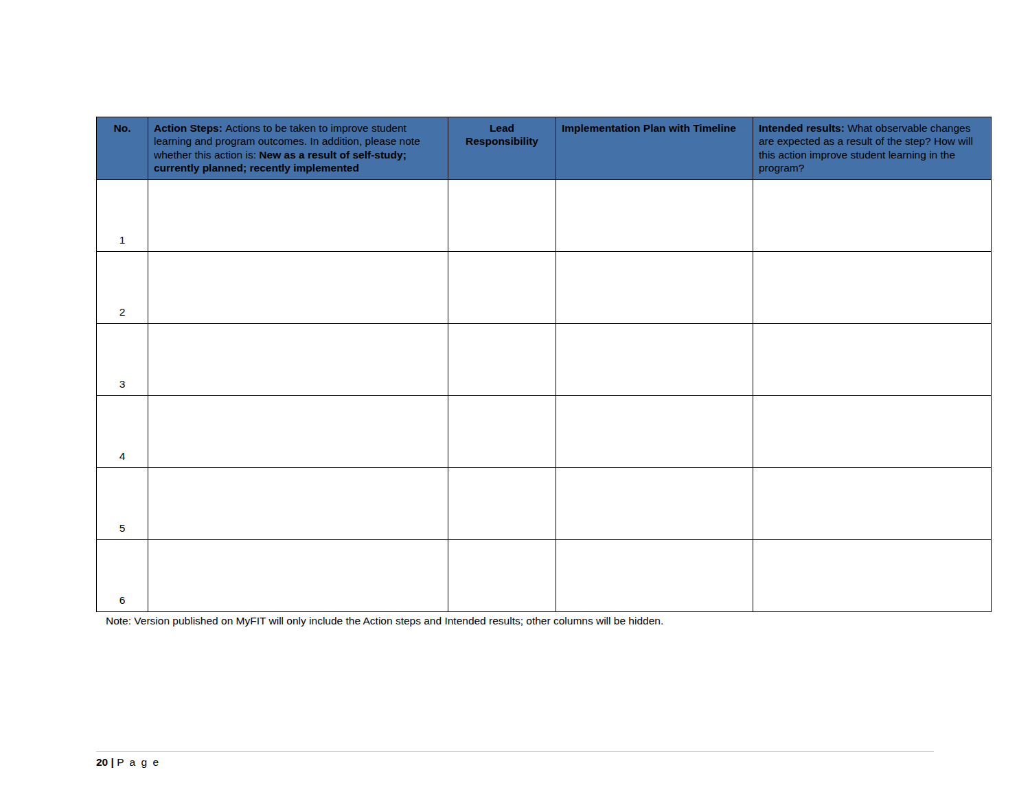| No. | Action Steps: Actions to be taken to improve student learning and program outcomes. In addition, please note whether this action is: New as a result of self-study; currently planned; recently implemented | Lead Responsibility | Implementation Plan with Timeline | Intended results: What observable changes are expected as a result of the step? How will this action improve student learning in the program? |
| --- | --- | --- | --- | --- |
| 1 | | | | |
| 2 | | | | |
| 3 | | | | |
| 4 | | | | |
| 5 | | | | |
| 6 | | | | |
Note: Version published on MyFIT will only include the Action steps and Intended results; other columns will be hidden.
20 | P a g e